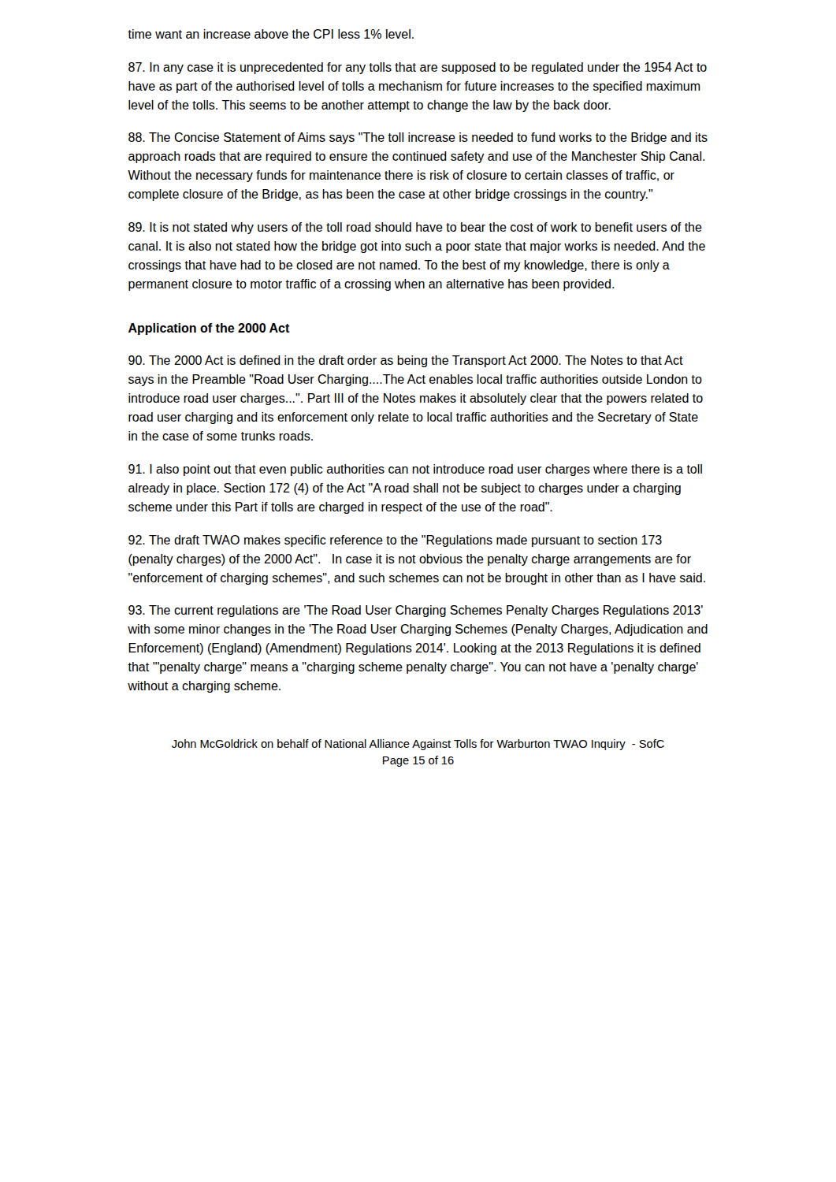time want an increase above the CPI less 1% level.
87. In any case it is unprecedented for any tolls that are supposed to be regulated under the 1954 Act to have as part of the authorised level of tolls a mechanism for future increases to the specified maximum level of the tolls. This seems to be another attempt to change the law by the back door.
88. The Concise Statement of Aims says "The toll increase is needed to fund works to the Bridge and its approach roads that are required to ensure the continued safety and use of the Manchester Ship Canal. Without the necessary funds for maintenance there is risk of closure to certain classes of traffic, or complete closure of the Bridge, as has been the case at other bridge crossings in the country."
89. It is not stated why users of the toll road should have to bear the cost of work to benefit users of the canal. It is also not stated how the bridge got into such a poor state that major works is needed. And the crossings that have had to be closed are not named. To the best of my knowledge, there is only a permanent closure to motor traffic of a crossing when an alternative has been provided.
Application of the 2000 Act
90. The 2000 Act is defined in the draft order as being the Transport Act 2000. The Notes to that Act says in the Preamble "Road User Charging....The Act enables local traffic authorities outside London to introduce road user charges...". Part III of the Notes makes it absolutely clear that the powers related to road user charging and its enforcement only relate to local traffic authorities and the Secretary of State in the case of some trunks roads.
91. I also point out that even public authorities can not introduce road user charges where there is a toll already in place. Section 172 (4) of the Act "A road shall not be subject to charges under a charging scheme under this Part if tolls are charged in respect of the use of the road".
92. The draft TWAO makes specific reference to the "Regulations made pursuant to section 173 (penalty charges) of the 2000 Act". In case it is not obvious the penalty charge arrangements are for "enforcement of charging schemes", and such schemes can not be brought in other than as I have said.
93. The current regulations are 'The Road User Charging Schemes Penalty Charges Regulations 2013' with some minor changes in the 'The Road User Charging Schemes (Penalty Charges, Adjudication and Enforcement) (England) (Amendment) Regulations 2014'. Looking at the 2013 Regulations it is defined that '"penalty charge" means a "charging scheme penalty charge". You can not have a 'penalty charge' without a charging scheme.
John McGoldrick on behalf of National Alliance Against Tolls for Warburton TWAO Inquiry - SofC
Page 15 of 16